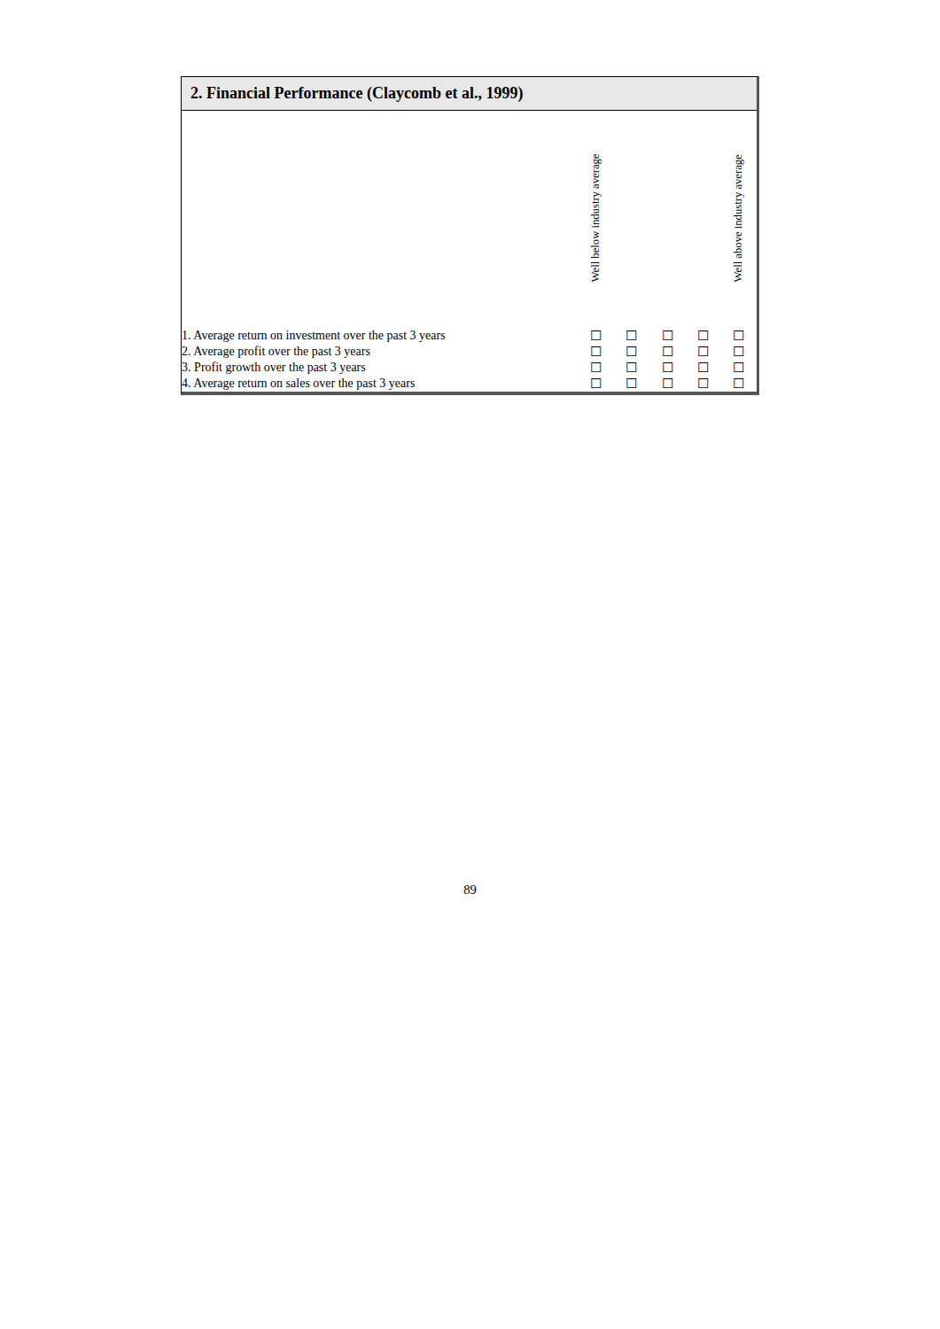2. Financial Performance (Claycomb et al., 1999)
| | Well below industry average | | | | Well above industry average |
| 1. Average return on investment over the past 3 years | ☐ | ☐ | ☐ | ☐ | ☐ |
| 2. Average profit over the past 3 years | ☐ | ☐ | ☐ | ☐ | ☐ |
| 3. Profit growth over the past 3 years | ☐ | ☐ | ☐ | ☐ | ☐ |
| 4. Average return on sales over the past 3 years | ☐ | ☐ | ☐ | ☐ | ☐ |
89